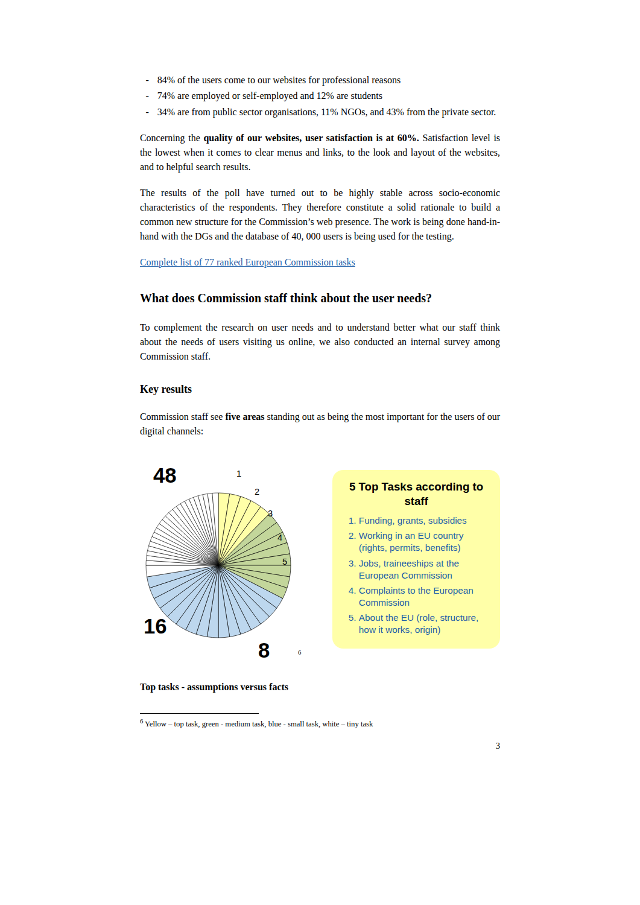84% of the users come to our websites for professional reasons
74% are employed or self-employed and 12% are students
34% are from public sector organisations, 11% NGOs, and 43% from the private sector.
Concerning the quality of our websites, user satisfaction is at 60%. Satisfaction level is the lowest when it comes to clear menus and links, to the look and layout of the websites, and to helpful search results.
The results of the poll have turned out to be highly stable across socio-economic characteristics of the respondents. They therefore constitute a solid rationale to build a common new structure for the Commission’s web presence. The work is being done hand-in-hand with the DGs and the database of 40, 000 users is being used for the testing.
Complete list of 77 ranked European Commission tasks
What does Commission staff think about the user needs?
To complement the research on user needs and to understand better what our staff think about the needs of users visiting us online, we also conducted an internal survey among Commission staff.
Key results
Commission staff see five areas standing out as being the most important for the users of our digital channels:
48 16 8 1 2 3 4 5 6
5 Top Tasks according to staff
Funding, grants, subsidies
Working in an EU country (rights, permits, benefits)
Jobs, traineeships at the European Commission
Complaints to the European Commission
About the EU (role, structure, how it works, origin)
Top tasks - assumptions versus facts
6 Yellow – top task, green - medium task, blue - small task, white – tiny task
3